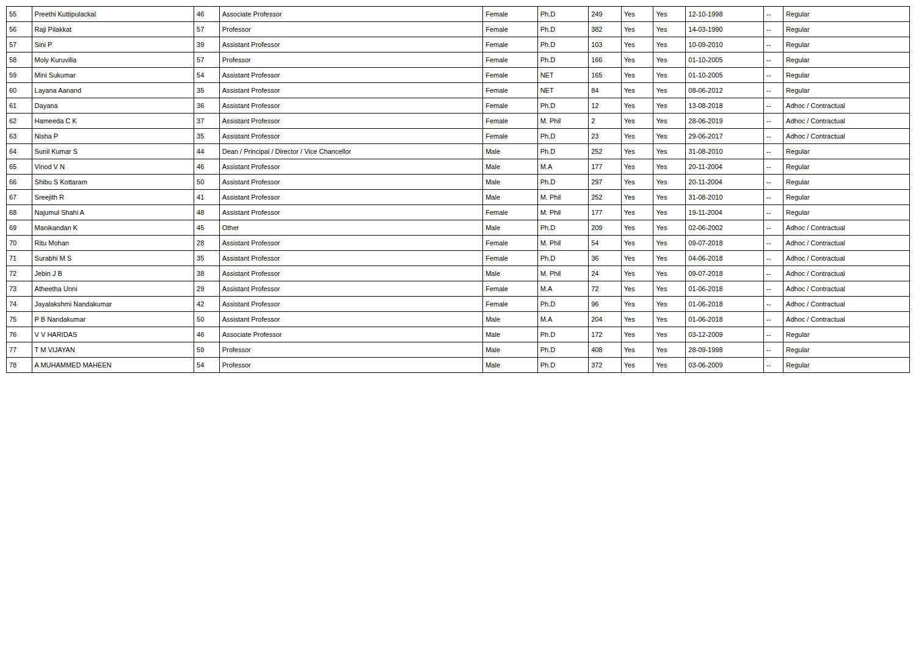| 55 | Preethi Kuttipulackal | 46 | Associate Professor | Female | Ph.D | 249 | Yes | Yes | 12-10-1998 | -- | Regular |
| 56 | Raji Pilakkat | 57 | Professor | Female | Ph.D | 382 | Yes | Yes | 14-03-1990 | -- | Regular |
| 57 | Sini P | 39 | Assistant Professor | Female | Ph.D | 103 | Yes | Yes | 10-09-2010 | -- | Regular |
| 58 | Moly Kuruvilla | 57 | Professor | Female | Ph.D | 166 | Yes | Yes | 01-10-2005 | -- | Regular |
| 59 | Mini Sukumar | 54 | Assistant Professor | Female | NET | 165 | Yes | Yes | 01-10-2005 | -- | Regular |
| 60 | Layana Aanand | 35 | Assistant Professor | Female | NET | 84 | Yes | Yes | 08-06-2012 | -- | Regular |
| 61 | Dayana | 36 | Assistant Professor | Female | Ph.D | 12 | Yes | Yes | 13-08-2018 | -- | Adhoc / Contractual |
| 62 | Hameeda C K | 37 | Assistant Professor | Female | M. Phil | 2 | Yes | Yes | 28-06-2019 | -- | Adhoc / Contractual |
| 63 | Nisha P | 35 | Assistant Professor | Female | Ph.D | 23 | Yes | Yes | 29-06-2017 | -- | Adhoc / Contractual |
| 64 | Sunil Kumar S | 44 | Dean / Principal / Director / Vice Chancellor | Male | Ph.D | 252 | Yes | Yes | 31-08-2010 | -- | Regular |
| 65 | Vinod V N | 46 | Assistant Professor | Male | M.A | 177 | Yes | Yes | 20-11-2004 | -- | Regular |
| 66 | Shibu S Kottaram | 50 | Assistant Professor | Male | Ph.D | 297 | Yes | Yes | 20-11-2004 | -- | Regular |
| 67 | Sreejith R | 41 | Assistant Professor | Male | M. Phil | 252 | Yes | Yes | 31-08-2010 | -- | Regular |
| 68 | Najumul Shahi A | 48 | Assistant Professor | Female | M. Phil | 177 | Yes | Yes | 19-11-2004 | -- | Regular |
| 69 | Manikandan K | 45 | Other | Male | Ph.D | 209 | Yes | Yes | 02-06-2002 | -- | Adhoc / Contractual |
| 70 | Ritu Mohan | 28 | Assistant Professor | Female | M. Phil | 54 | Yes | Yes | 09-07-2018 | -- | Adhoc / Contractual |
| 71 | Surabhi M S | 35 | Assistant Professor | Female | Ph.D | 36 | Yes | Yes | 04-06-2018 | -- | Adhoc / Contractual |
| 72 | Jebin J B | 38 | Assistant Professor | Male | M. Phil | 24 | Yes | Yes | 09-07-2018 | -- | Adhoc / Contractual |
| 73 | Atheetha Unni | 29 | Assistant Professor | Female | M.A | 72 | Yes | Yes | 01-06-2018 | -- | Adhoc / Contractual |
| 74 | Jayalakshmi Nandakumar | 42 | Assistant Professor | Female | Ph.D | 96 | Yes | Yes | 01-06-2018 | -- | Adhoc / Contractual |
| 75 | P B Nandakumar | 50 | Assistant Professor | Male | M.A | 204 | Yes | Yes | 01-06-2018 | -- | Adhoc / Contractual |
| 76 | V V HARIDAS | 46 | Associate Professor | Male | Ph.D | 172 | Yes | Yes | 03-12-2009 | -- | Regular |
| 77 | T M VIJAYAN | 59 | Professor | Male | Ph.D | 408 | Yes | Yes | 28-09-1998 | -- | Regular |
| 78 | A MUHAMMED MAHEEN | 54 | Professor | Male | Ph.D | 372 | Yes | Yes | 03-06-2009 | -- | Regular |